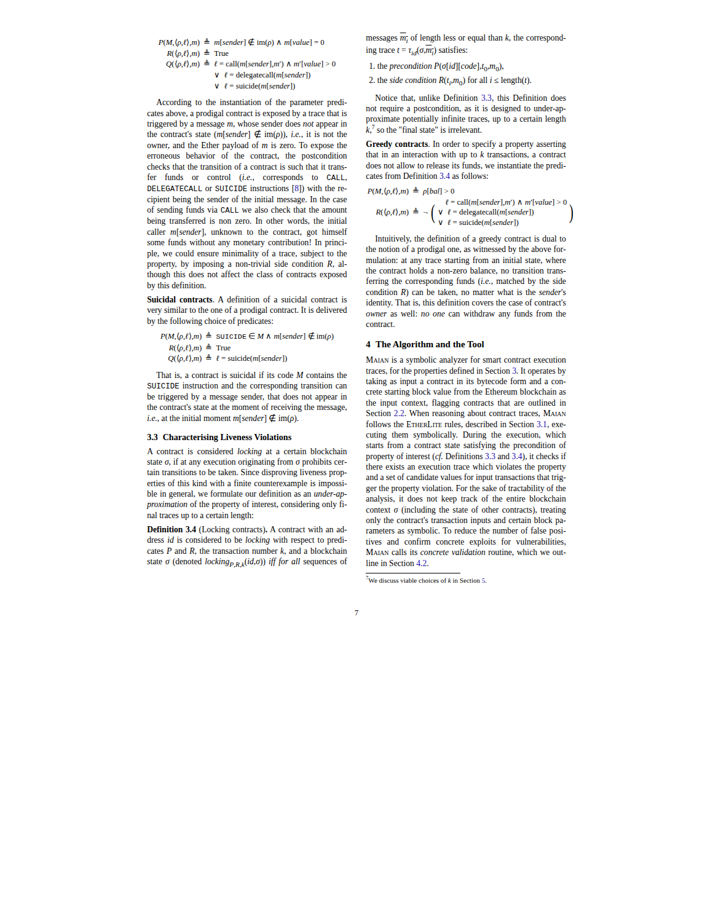| P ( M ,⟨ ρ , ℓ ⟩, m ) | | m [ sender ] ∉ im ( ρ ) ∧ m [ value ] = 0 |
| R (⟨ ρ , ℓ ⟩, m ) | | True |
| Q (⟨ ρ , ℓ ⟩, m ) | | ℓ = call ( m [ sender ], m ′) ∧ m ′[ value ] > 0 |
| | | ∨ ℓ = delegatecall ( m [ sender ]) |
| | | ∨ ℓ = suicide ( m [ sender ]) |
According to the instantiation of the parameter predicates above, a prodigal contract is exposed by a trace that is triggered by a message m, whose sender does not appear in the contract's state (m[sender] ∉ im(ρ)), i.e., it is not the owner, and the Ether payload of m is zero. To expose the erroneous behavior of the contract, the postcondition checks that the transition of a contract is such that it transfer funds or control (i.e., corresponds to CALL, DELEGATECALL or SUICIDE instructions [8]) with the recipient being the sender of the initial message. In the case of sending funds via CALL we also check that the amount being transferred is non zero. In other words, the initial caller m[sender], unknown to the contract, got himself some funds without any monetary contribution! In principle, we could ensure minimality of a trace, subject to the property, by imposing a non-trivial side condition R, although this does not affect the class of contracts exposed by this definition.
Suicidal contracts. A definition of a suicidal contract is very similar to the one of a prodigal contract. It is delivered by the following choice of predicates:
| P ( M ,⟨ ρ , ℓ ⟩, m ) | | SUICIDE ∈ M ∧ m [ sender ] ∉ im ( ρ ) |
| R (⟨ ρ , ℓ ⟩, m ) | | True |
| Q (⟨ ρ , ℓ ⟩, m ) | | ℓ = suicide ( m [ sender ]) |
That is, a contract is suicidal if its code M contains the SUICIDE instruction and the corresponding transition can be triggered by a message sender, that does not appear in the contract's state at the moment of receiving the message, i.e., at the initial moment m[sender] ∉ im(ρ).
3.3 Characterising Liveness Violations
A contract is considered locking at a certain blockchain state σ, if at any execution originating from σ prohibits certain transitions to be taken. Since disproving liveness properties of this kind with a finite counterexample is impossible in general, we formulate our definition as an under-approximation of the property of interest, considering only final traces up to a certain length:
Definition 3.4 (Locking contracts). A contract with an address id is considered to be locking with respect to predicates P and R, the transaction number k, and a blockchain state σ (denoted lockingP,R,k(id,σ)) iff for all sequences of messages mi of length less or equal than k, the corresponding trace t = τid(σ,mi) satisfies:
the precondition P(σ[id][code],t0,m0),
the side condition R(ti,m0) for all i ≤ length(t).
Notice that, unlike Definition 3.3, this Definition does not require a postcondition, as it is designed to under-approximate potentially infinite traces, up to a certain length k,7 so the "final state" is irrelevant.
Greedy contracts. In order to specify a property asserting that in an interaction with up to k transactions, a contract does not allow to release its funds, we instantiate the predicates from Definition 3.4 as follows:
| P ( M ,⟨ ρ , ℓ ⟩, m ) | | ρ [ bal ] > 0 |
| R (⟨ ρ , ℓ ⟩, m ) | | ¬ ( ℓ = call ( m [ sender ], m ′) ∧ m ′[ value ] > 0 ∨ ℓ = delegatecall ( m [ sender ]) ∨ ℓ = suicide ( m [ sender ]) ) |
Intuitively, the definition of a greedy contract is dual to the notion of a prodigal one, as witnessed by the above formulation: at any trace starting from an initial state, where the contract holds a non-zero balance, no transition transferring the corresponding funds (i.e., matched by the side condition R) can be taken, no matter what is the sender's identity. That is, this definition covers the case of contract's owner as well: no one can withdraw any funds from the contract.
4 The Algorithm and the Tool
Maian is a symbolic analyzer for smart contract execution traces, for the properties defined in Section 3. It operates by taking as input a contract in its bytecode form and a concrete starting block value from the Ethereum blockchain as the input context, flagging contracts that are outlined in Section 2.2. When reasoning about contract traces, Maian follows the EtherLite rules, described in Section 3.1, executing them symbolically. During the execution, which starts from a contract state satisfying the precondition of property of interest (cf. Definitions 3.3 and 3.4), it checks if there exists an execution trace which violates the property and a set of candidate values for input transactions that trigger the property violation. For the sake of tractability of the analysis, it does not keep track of the entire blockchain context σ (including the state of other contracts), treating only the contract's transaction inputs and certain block parameters as symbolic. To reduce the number of false positives and confirm concrete exploits for vulnerabilities, Maian calls its concrete validation routine, which we outline in Section 4.2.
7We discuss viable choices of k in Section 5.
7